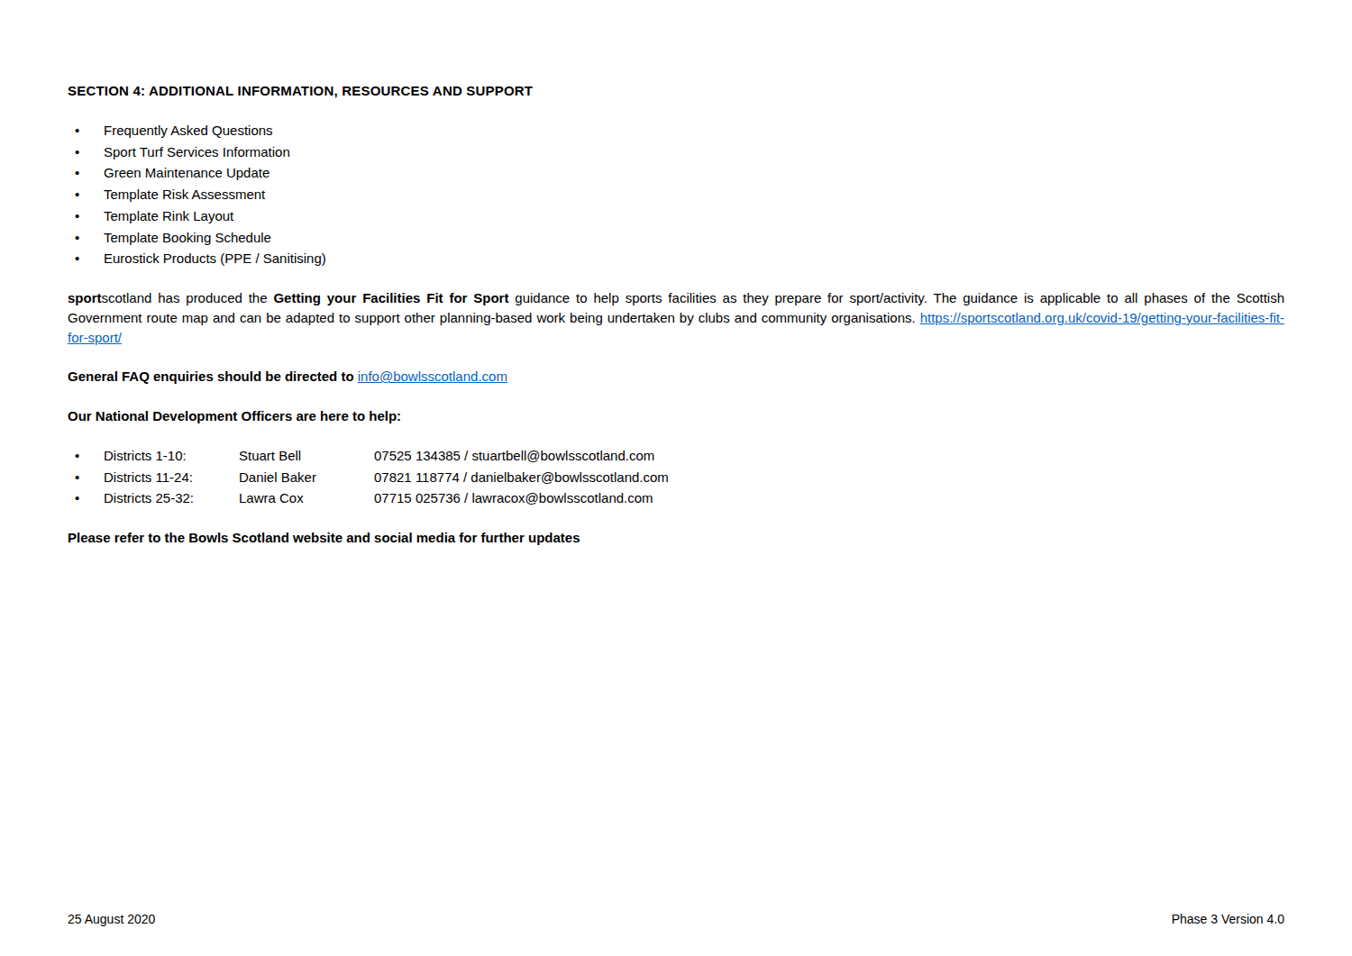SECTION 4: ADDITIONAL INFORMATION, RESOURCES AND SUPPORT
Frequently Asked Questions
Sport Turf Services Information
Green Maintenance Update
Template Risk Assessment
Template Rink Layout
Template Booking Schedule
Eurostick Products (PPE / Sanitising)
sportscotland has produced the Getting your Facilities Fit for Sport guidance to help sports facilities as they prepare for sport/activity. The guidance is applicable to all phases of the Scottish Government route map and can be adapted to support other planning-based work being undertaken by clubs and community organisations. https://sportscotland.org.uk/covid-19/getting-your-facilities-fit-for-sport/
General FAQ enquiries should be directed to info@bowlsscotland.com
Our National Development Officers are here to help:
Districts 1-10: Stuart Bell07525 134385 / stuartbell@bowlsscotland.com
Districts 11-24: Daniel Baker07821 118774 / danielbaker@bowlsscotland.com
Districts 25-32: Lawra Cox07715 025736 / lawracox@bowlsscotland.com
Please refer to the Bowls Scotland website and social media for further updates
25 August 2020 Phase 3 Version 4.0